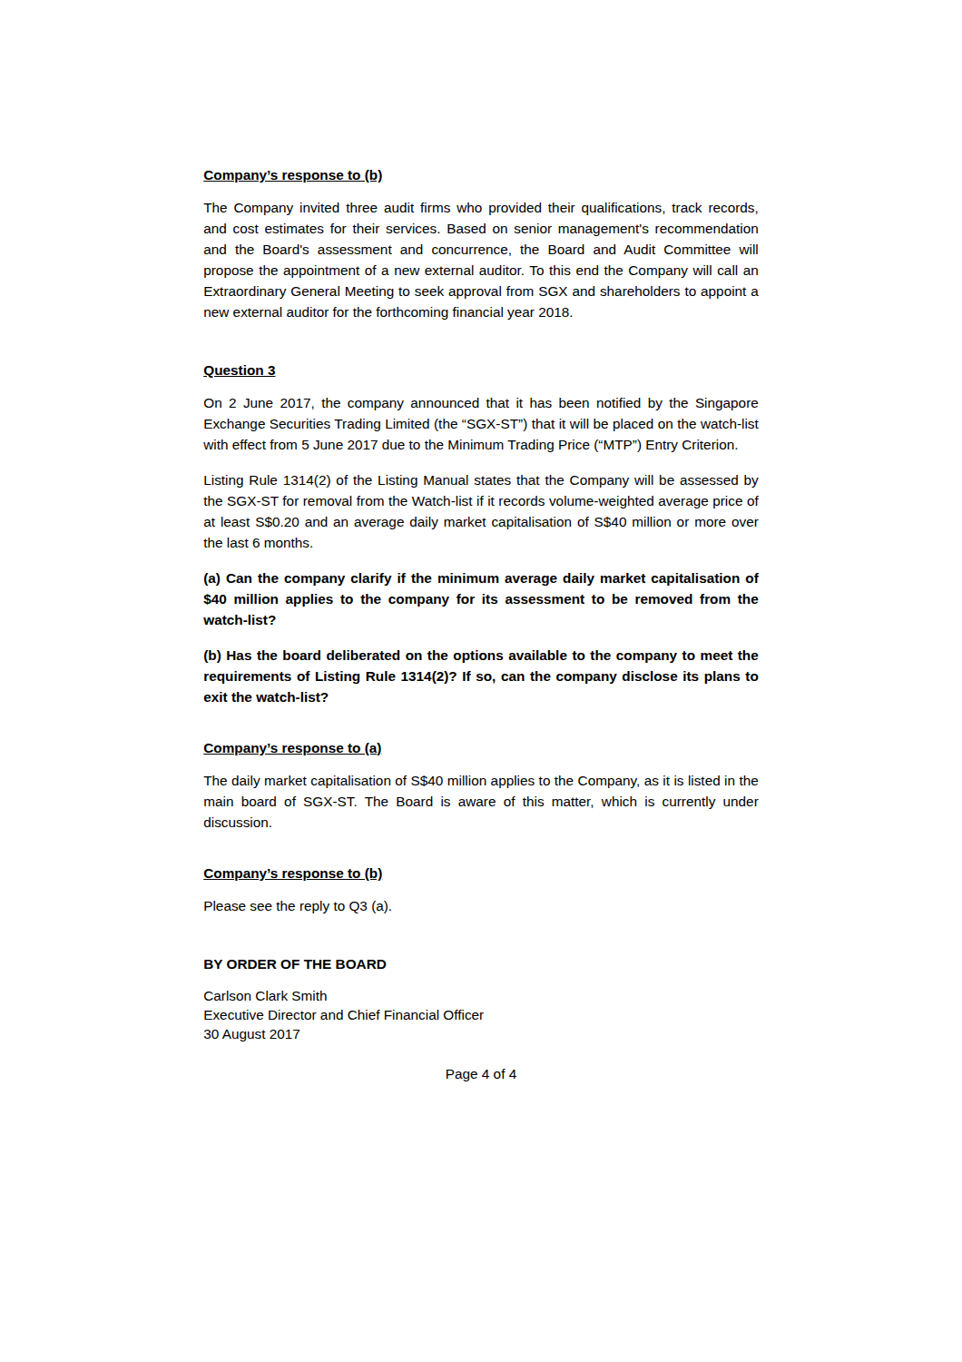Company’s response to (b)
The Company invited three audit firms who provided their qualifications, track records, and cost estimates for their services. Based on senior management's recommendation and the Board's assessment and concurrence, the Board and Audit Committee will propose the appointment of a new external auditor. To this end the Company will call an Extraordinary General Meeting to seek approval from SGX and shareholders to appoint a new external auditor for the forthcoming financial year 2018.
Question 3
On 2 June 2017, the company announced that it has been notified by the Singapore Exchange Securities Trading Limited (the “SGX-ST”) that it will be placed on the watch-list with effect from 5 June 2017 due to the Minimum Trading Price (“MTP”) Entry Criterion.
Listing Rule 1314(2) of the Listing Manual states that the Company will be assessed by the SGX-ST for removal from the Watch-list if it records volume-weighted average price of at least S$0.20 and an average daily market capitalisation of S$40 million or more over the last 6 months.
(a) Can the company clarify if the minimum average daily market capitalisation of $40 million applies to the company for its assessment to be removed from the watch-list?
(b) Has the board deliberated on the options available to the company to meet the requirements of Listing Rule 1314(2)? If so, can the company disclose its plans to exit the watch-list?
Company’s response to (a)
The daily market capitalisation of S$40 million applies to the Company, as it is listed in the main board of SGX-ST. The Board is aware of this matter, which is currently under discussion.
Company’s response to (b)
Please see the reply to Q3 (a).
BY ORDER OF THE BOARD
Carlson Clark Smith
Executive Director and Chief Financial Officer
30 August 2017
Page 4 of 4